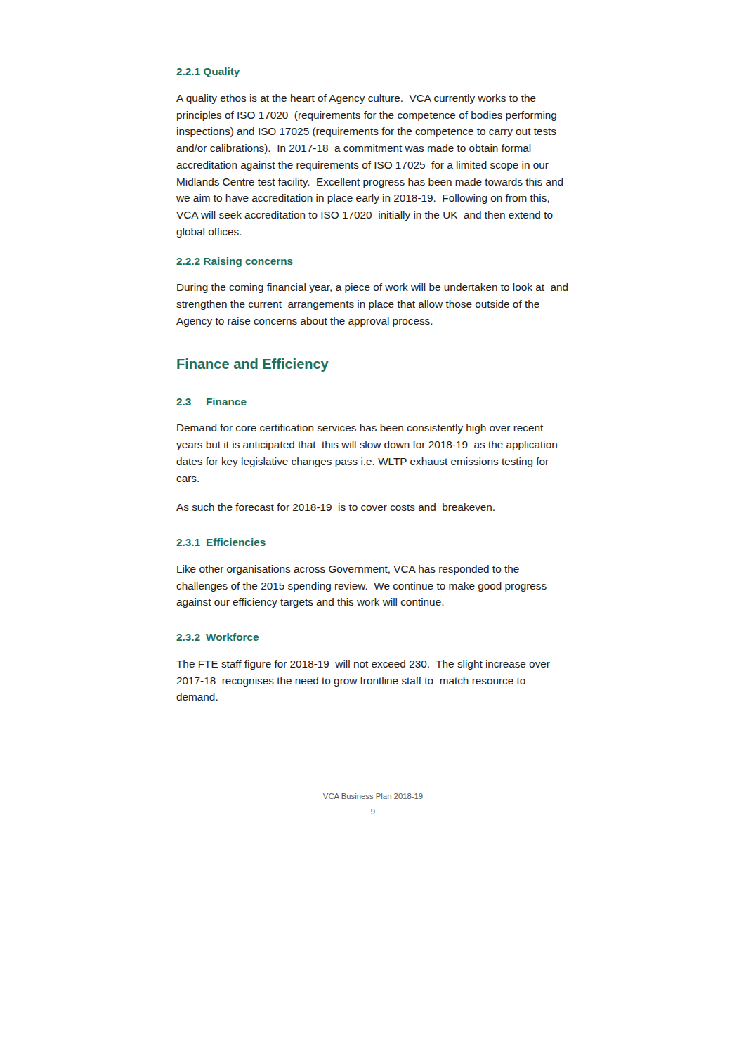2.2.1 Quality
A quality ethos is at the heart of Agency culture. VCA currently works to the principles of ISO 17020 (requirements for the competence of bodies performing inspections) and ISO 17025 (requirements for the competence to carry out tests and/or calibrations). In 2017-18 a commitment was made to obtain formal accreditation against the requirements of ISO 17025 for a limited scope in our Midlands Centre test facility. Excellent progress has been made towards this and we aim to have accreditation in place early in 2018-19. Following on from this, VCA will seek accreditation to ISO 17020 initially in the UK and then extend to global offices.
2.2.2 Raising concerns
During the coming financial year, a piece of work will be undertaken to look at and strengthen the current arrangements in place that allow those outside of the Agency to raise concerns about the approval process.
Finance and Efficiency
2.3 Finance
Demand for core certification services has been consistently high over recent years but it is anticipated that this will slow down for 2018-19 as the application dates for key legislative changes pass i.e. WLTP exhaust emissions testing for cars.
As such the forecast for 2018-19 is to cover costs and breakeven.
2.3.1 Efficiencies
Like other organisations across Government, VCA has responded to the challenges of the 2015 spending review. We continue to make good progress against our efficiency targets and this work will continue.
2.3.2 Workforce
The FTE staff figure for 2018-19 will not exceed 230. The slight increase over 2017-18 recognises the need to grow frontline staff to match resource to demand.
VCA Business Plan 2018-19
9